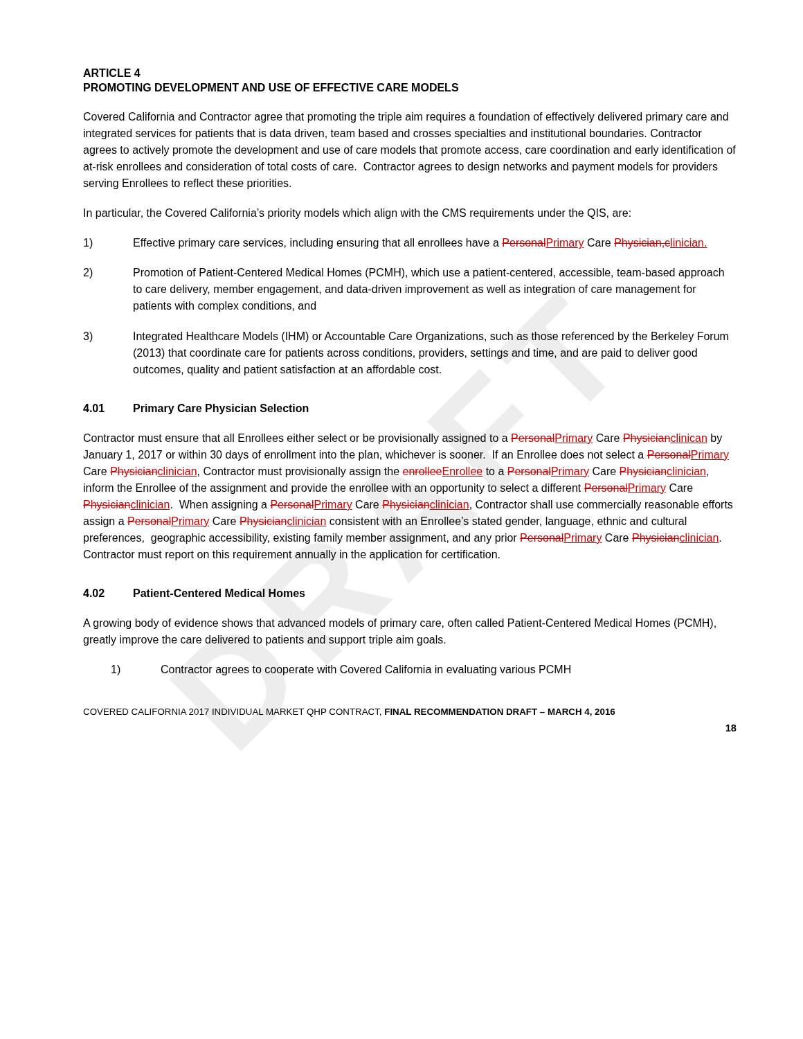DRAFT
ARTICLE 4
PROMOTING DEVELOPMENT AND USE OF EFFECTIVE CARE MODELS
Covered California and Contractor agree that promoting the triple aim requires a foundation of effectively delivered primary care and integrated services for patients that is data driven, team based and crosses specialties and institutional boundaries. Contractor agrees to actively promote the development and use of care models that promote access, care coordination and early identification of at-risk enrollees and consideration of total costs of care. Contractor agrees to design networks and payment models for providers serving Enrollees to reflect these priorities.
In particular, the Covered California’s priority models which align with the CMS requirements under the QIS, are:
1)
Effective primary care services, including ensuring that all enrollees have a PersonalPrimary Care Physician,clinician.
2)
Promotion of Patient-Centered Medical Homes (PCMH), which use a patient-centered, accessible, team-based approach to care delivery, member engagement, and data-driven improvement as well as integration of care management for patients with complex conditions, and
3)
Integrated Healthcare Models (IHM) or Accountable Care Organizations, such as those referenced by the Berkeley Forum (2013) that coordinate care for patients across conditions, providers, settings and time, and are paid to deliver good outcomes, quality and patient satisfaction at an affordable cost.
4.01 Primary Care Physician Selection
Contractor must ensure that all Enrollees either select or be provisionally assigned to a PersonalPrimary Care Physicianclinican by January 1, 2017 or within 30 days of enrollment into the plan, whichever is sooner. If an Enrollee does not select a PersonalPrimary Care Physicianclinician, Contractor must provisionally assign the enrolleeEnrollee to a PersonalPrimary Care Physicianclinician, inform the Enrollee of the assignment and provide the enrollee with an opportunity to select a different PersonalPrimary Care Physicianclinician. When assigning a PersonalPrimary Care Physicianclinician, Contractor shall use commercially reasonable efforts assign a PersonalPrimary Care Physicianclinician consistent with an Enrollee’s stated gender, language, ethnic and cultural preferences, geographic accessibility, existing family member assignment, and any prior PersonalPrimary Care Physicianclinician. Contractor must report on this requirement annually in the application for certification.
4.02 Patient-Centered Medical Homes
A growing body of evidence shows that advanced models of primary care, often called Patient-Centered Medical Homes (PCMH), greatly improve the care delivered to patients and support triple aim goals.
1)
Contractor agrees to cooperate with Covered California in evaluating various PCMH
COVERED CALIFORNIA 2017 INDIVIDUAL MARKET QHP CONTRACT, FINAL RECOMMENDATION DRAFT – MARCH 4, 2016
18